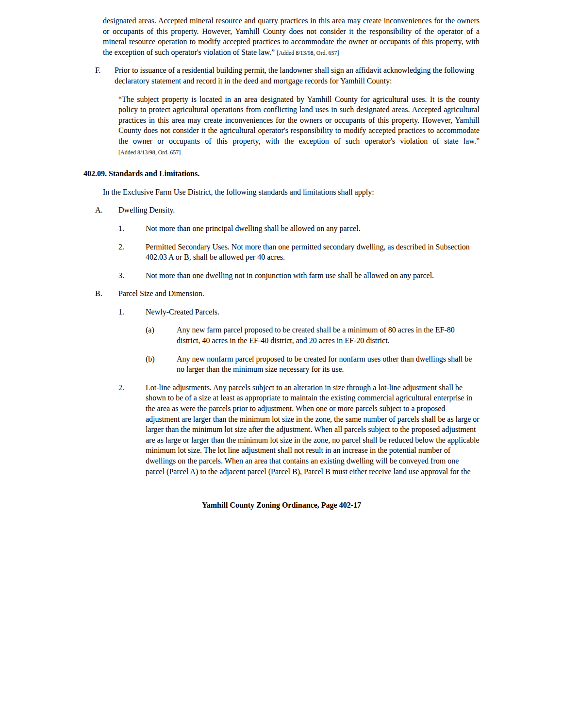designated areas. Accepted mineral resource and quarry practices in this area may create inconveniences for the owners or occupants of this property. However, Yamhill County does not consider it the responsibility of the operator of a mineral resource operation to modify accepted practices to accommodate the owner or occupants of this property, with the exception of such operator's violation of State law.” [Added 8/13/98, Ord. 657]
F. Prior to issuance of a residential building permit, the landowner shall sign an affidavit acknowledging the following declaratory statement and record it in the deed and mortgage records for Yamhill County:
“The subject property is located in an area designated by Yamhill County for agricultural uses. It is the county policy to protect agricultural operations from conflicting land uses in such designated areas. Accepted agricultural practices in this area may create inconveniences for the owners or occupants of this property. However, Yamhill County does not consider it the agricultural operator's responsibility to modify accepted practices to accommodate the owner or occupants of this property, with the exception of such operator's violation of state law.” [Added 8/13/98, Ord. 657]
402.09. Standards and Limitations.
In the Exclusive Farm Use District, the following standards and limitations shall apply:
A. Dwelling Density.
1. Not more than one principal dwelling shall be allowed on any parcel.
2. Permitted Secondary Uses. Not more than one permitted secondary dwelling, as described in Subsection 402.03 A or B, shall be allowed per 40 acres.
3. Not more than one dwelling not in conjunction with farm use shall be allowed on any parcel.
B. Parcel Size and Dimension.
1. Newly-Created Parcels.
(a) Any new farm parcel proposed to be created shall be a minimum of 80 acres in the EF-80 district, 40 acres in the EF-40 district, and 20 acres in EF-20 district.
(b) Any new nonfarm parcel proposed to be created for nonfarm uses other than dwellings shall be no larger than the minimum size necessary for its use.
2. Lot-line adjustments. Any parcels subject to an alteration in size through a lot-line adjustment shall be shown to be of a size at least as appropriate to maintain the existing commercial agricultural enterprise in the area as were the parcels prior to adjustment. When one or more parcels subject to a proposed adjustment are larger than the minimum lot size in the zone, the same number of parcels shall be as large or larger than the minimum lot size after the adjustment. When all parcels subject to the proposed adjustment are as large or larger than the minimum lot size in the zone, no parcel shall be reduced below the applicable minimum lot size. The lot line adjustment shall not result in an increase in the potential number of dwellings on the parcels. When an area that contains an existing dwelling will be conveyed from one parcel (Parcel A) to the adjacent parcel (Parcel B), Parcel B must either receive land use approval for the
Yamhill County Zoning Ordinance, Page 402-17